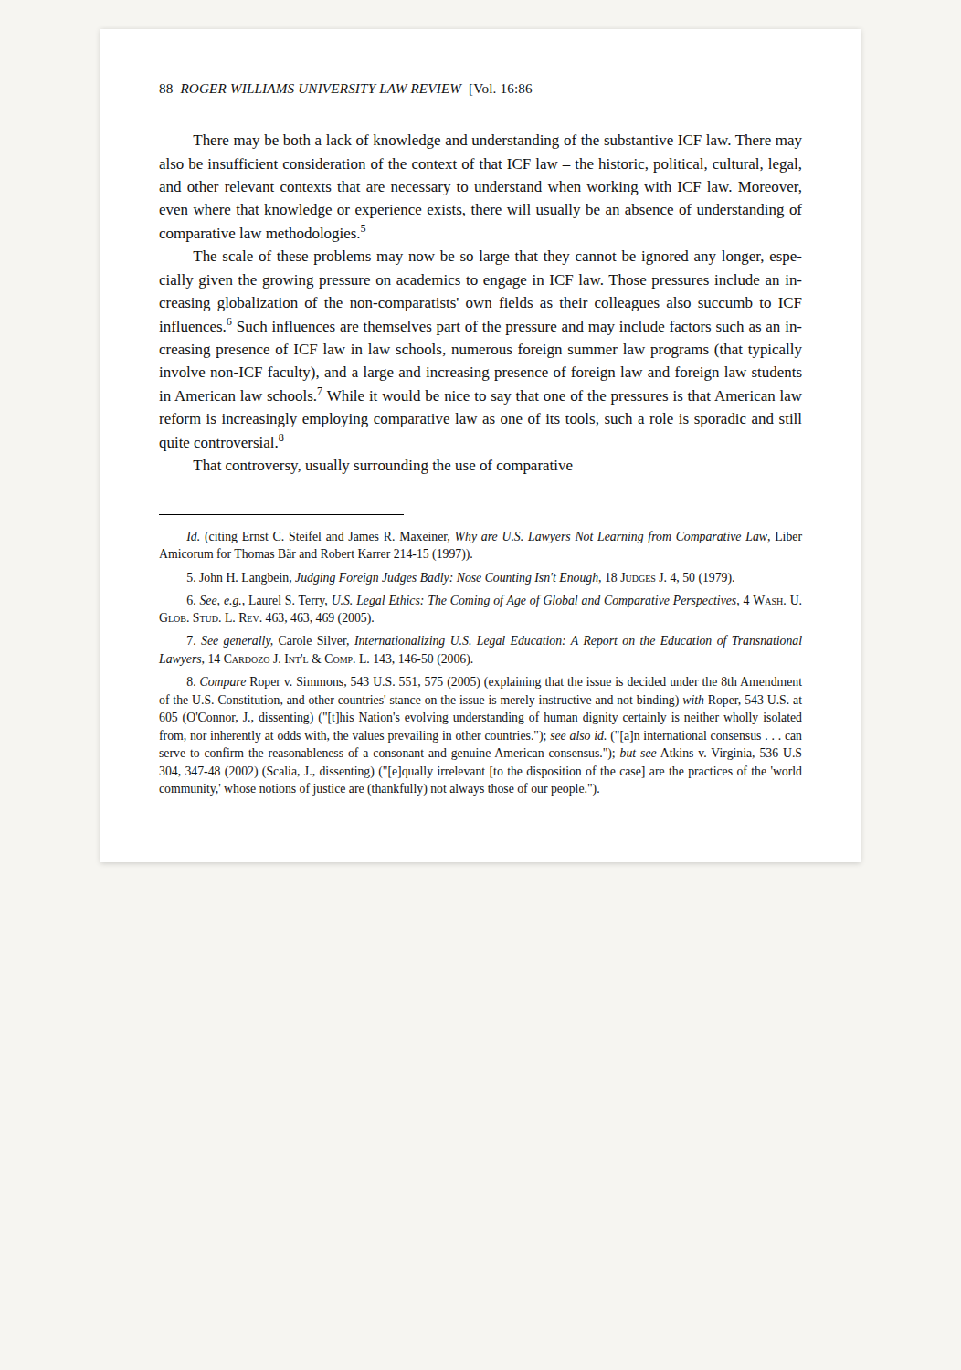88 ROGER WILLIAMS UNIVERSITY LAW REVIEW [Vol. 16:86
There may be both a lack of knowledge and understanding of the substantive ICF law. There may also be insufficient consideration of the context of that ICF law – the historic, political, cultural, legal, and other relevant contexts that are necessary to understand when working with ICF law. Moreover, even where that knowledge or experience exists, there will usually be an absence of understanding of comparative law methodologies.5
The scale of these problems may now be so large that they cannot be ignored any longer, especially given the growing pressure on academics to engage in ICF law. Those pressures include an increasing globalization of the non-comparatists' own fields as their colleagues also succumb to ICF influences.6 Such influences are themselves part of the pressure and may include factors such as an increasing presence of ICF law in law schools, numerous foreign summer law programs (that typically involve non-ICF faculty), and a large and increasing presence of foreign law and foreign law students in American law schools.7 While it would be nice to say that one of the pressures is that American law reform is increasingly employing comparative law as one of its tools, such a role is sporadic and still quite controversial.8
That controversy, usually surrounding the use of comparative
Id. (citing Ernst C. Steifel and James R. Maxeiner, Why are U.S. Lawyers Not Learning from Comparative Law, Liber Amicorum for Thomas Bär and Robert Karrer 214-15 (1997)).
5. John H. Langbein, Judging Foreign Judges Badly: Nose Counting Isn't Enough, 18 Judges J. 4, 50 (1979).
6. See, e.g., Laurel S. Terry, U.S. Legal Ethics: The Coming of Age of Global and Comparative Perspectives, 4 Wash. U. Glob. Stud. L. Rev. 463, 463, 469 (2005).
7. See generally, Carole Silver, Internationalizing U.S. Legal Education: A Report on the Education of Transnational Lawyers, 14 Cardozo J. Int'l & Comp. L. 143, 146-50 (2006).
8. Compare Roper v. Simmons, 543 U.S. 551, 575 (2005) (explaining that the issue is decided under the 8th Amendment of the U.S. Constitution, and other countries' stance on the issue is merely instructive and not binding) with Roper, 543 U.S. at 605 (O'Connor, J., dissenting) ("[t]his Nation's evolving understanding of human dignity certainly is neither wholly isolated from, nor inherently at odds with, the values prevailing in other countries."); see also id. ("[a]n international consensus . . . can serve to confirm the reasonableness of a consonant and genuine American consensus."); but see Atkins v. Virginia, 536 U.S 304, 347-48 (2002) (Scalia, J., dissenting) ("[e]qually irrelevant [to the disposition of the case] are the practices of the 'world community,' whose notions of justice are (thankfully) not always those of our people.").